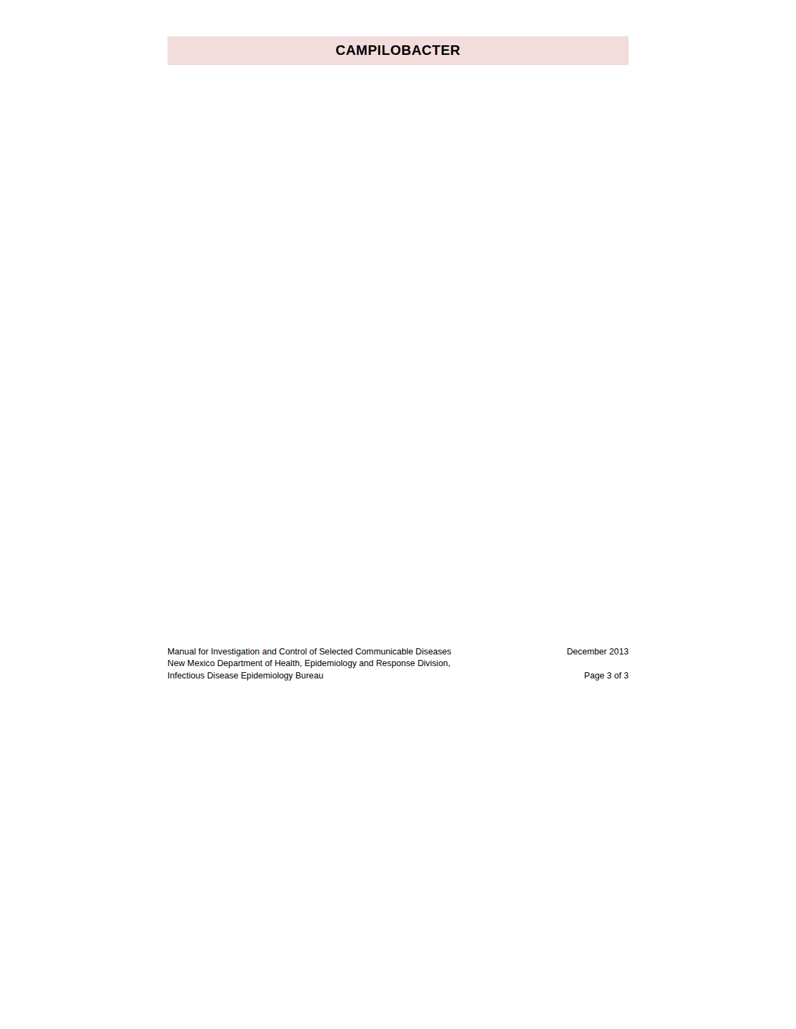CAMPILOBACTER
Manual for Investigation and Control of Selected Communicable Diseases
New Mexico Department of Health, Epidemiology and Response Division,
Infectious Disease Epidemiology Bureau
December 2013
Page 3 of 3